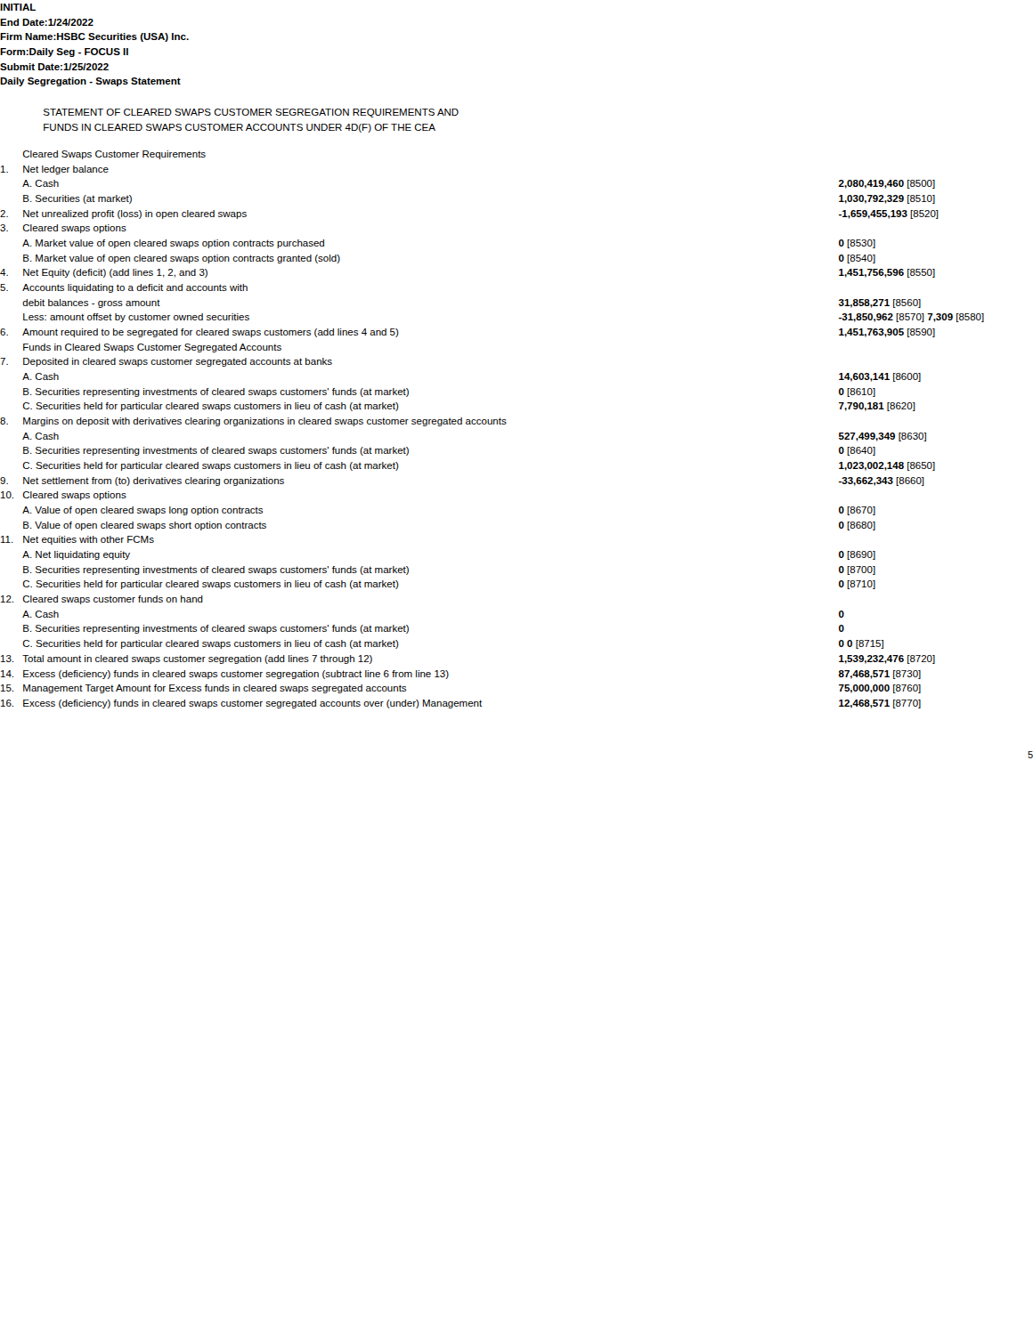INITIAL
End Date:1/24/2022
Firm Name:HSBC Securities (USA) Inc.
Form:Daily Seg - FOCUS II
Submit Date:1/25/2022
Daily Segregation - Swaps Statement
STATEMENT OF CLEARED SWAPS CUSTOMER SEGREGATION REQUIREMENTS AND
FUNDS IN CLEARED SWAPS CUSTOMER ACCOUNTS UNDER 4D(F) OF THE CEA
| | Cleared Swaps Customer Requirements | |
| 1. | Net ledger balance | |
| | A. Cash | 2,080,419,460 [8500] |
| | B. Securities (at market) | 1,030,792,329 [8510] |
| 2. | Net unrealized profit (loss) in open cleared swaps | -1,659,455,193 [8520] |
| 3. | Cleared swaps options | |
| | A. Market value of open cleared swaps option contracts purchased | 0 [8530] |
| | B. Market value of open cleared swaps option contracts granted (sold) | 0 [8540] |
| 4. | Net Equity (deficit) (add lines 1, 2, and 3) | 1,451,756,596 [8550] |
| 5. | Accounts liquidating to a deficit and accounts with | |
| | debit balances - gross amount | 31,858,271 [8560] |
| | Less: amount offset by customer owned securities | -31,850,962 [8570] 7,309 [8580] |
| 6. | Amount required to be segregated for cleared swaps customers (add lines 4 and 5) | 1,451,763,905 [8590] |
| | Funds in Cleared Swaps Customer Segregated Accounts | |
| 7. | Deposited in cleared swaps customer segregated accounts at banks | |
| | A. Cash | 14,603,141 [8600] |
| | B. Securities representing investments of cleared swaps customers' funds (at market) | 0 [8610] |
| | C. Securities held for particular cleared swaps customers in lieu of cash (at market) | 7,790,181 [8620] |
| 8. | Margins on deposit with derivatives clearing organizations in cleared swaps customer segregated accounts | |
| | A. Cash | 527,499,349 [8630] |
| | B. Securities representing investments of cleared swaps customers' funds (at market) | 0 [8640] |
| | C. Securities held for particular cleared swaps customers in lieu of cash (at market) | 1,023,002,148 [8650] |
| 9. | Net settlement from (to) derivatives clearing organizations | -33,662,343 [8660] |
| 10. | Cleared swaps options | |
| | A. Value of open cleared swaps long option contracts | 0 [8670] |
| | B. Value of open cleared swaps short option contracts | 0 [8680] |
| 11. | Net equities with other FCMs | |
| | A. Net liquidating equity | 0 [8690] |
| | B. Securities representing investments of cleared swaps customers' funds (at market) | 0 [8700] |
| | C. Securities held for particular cleared swaps customers in lieu of cash (at market) | 0 [8710] |
| 12. | Cleared swaps customer funds on hand | |
| | A. Cash | 0 |
| | B. Securities representing investments of cleared swaps customers' funds (at market) | 0 |
| | C. Securities held for particular cleared swaps customers in lieu of cash (at market) | 0 0 [8715] |
| 13. | Total amount in cleared swaps customer segregation (add lines 7 through 12) | 1,539,232,476 [8720] |
| 14. | Excess (deficiency) funds in cleared swaps customer segregation (subtract line 6 from line 13) | 87,468,571 [8730] |
| 15. | Management Target Amount for Excess funds in cleared swaps segregated accounts | 75,000,000 [8760] |
| 16. | Excess (deficiency) funds in cleared swaps customer segregated accounts over (under) Management | 12,468,571 [8770] |
5